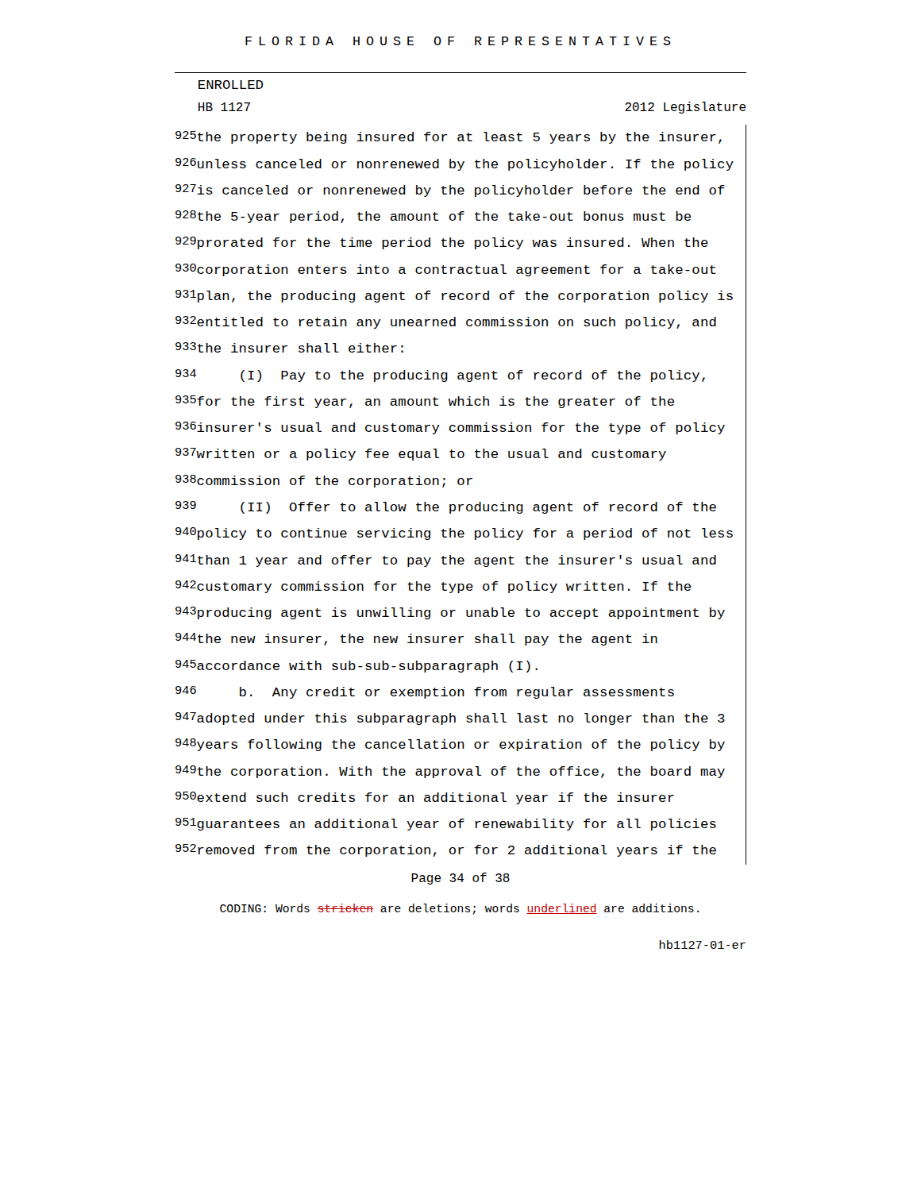FLORIDA HOUSE OF REPRESENTATIVES
ENROLLED
HB 1127
2012 Legislature
| 925 | the property being insured for at least 5 years by the insurer, |
| 926 | unless canceled or nonrenewed by the policyholder. If the policy |
| 927 | is canceled or nonrenewed by the policyholder before the end of |
| 928 | the 5-year period, the amount of the take-out bonus must be |
| 929 | prorated for the time period the policy was insured. When the |
| 930 | corporation enters into a contractual agreement for a take-out |
| 931 | plan, the producing agent of record of the corporation policy is |
| 932 | entitled to retain any unearned commission on such policy, and |
| 933 | the insurer shall either: |
| 934 | (I) Pay to the producing agent of record of the policy, |
| 935 | for the first year, an amount which is the greater of the |
| 936 | insurer's usual and customary commission for the type of policy |
| 937 | written or a policy fee equal to the usual and customary |
| 938 | commission of the corporation; or |
| 939 | (II) Offer to allow the producing agent of record of the |
| 940 | policy to continue servicing the policy for a period of not less |
| 941 | than 1 year and offer to pay the agent the insurer's usual and |
| 942 | customary commission for the type of policy written. If the |
| 943 | producing agent is unwilling or unable to accept appointment by |
| 944 | the new insurer, the new insurer shall pay the agent in |
| 945 | accordance with sub-sub-subparagraph (I). |
| 946 | b. Any credit or exemption from regular assessments |
| 947 | adopted under this subparagraph shall last no longer than the 3 |
| 948 | years following the cancellation or expiration of the policy by |
| 949 | the corporation. With the approval of the office, the board may |
| 950 | extend such credits for an additional year if the insurer |
| 951 | guarantees an additional year of renewability for all policies |
| 952 | removed from the corporation, or for 2 additional years if the |
Page 34 of 38
CODING: Words stricken are deletions; words underlined are additions.
hb1127-01-er